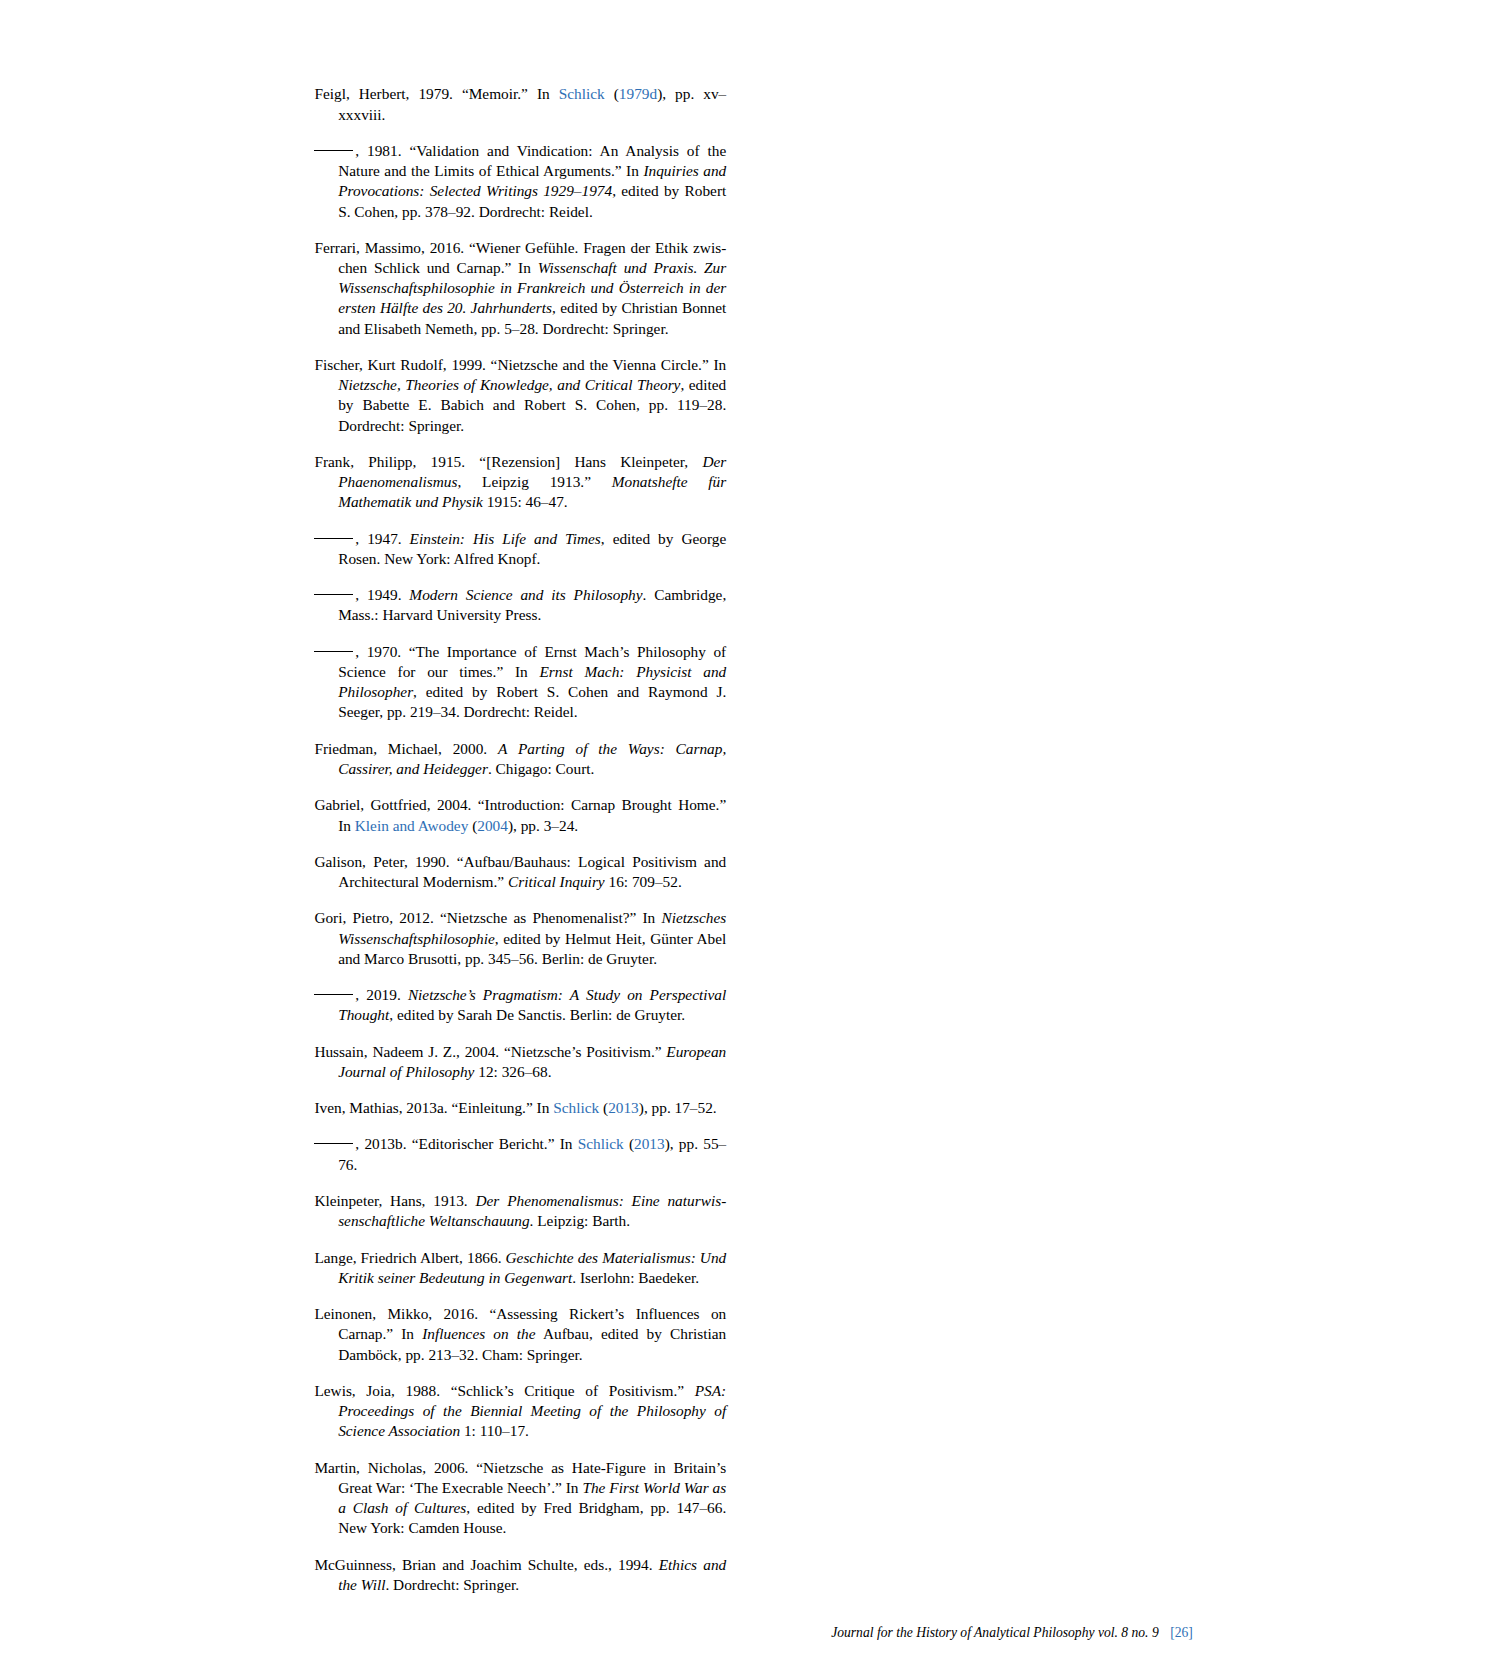Feigl, Herbert, 1979. “Memoir.” In Schlick (1979d), pp. xv–xxxviii.
, 1981. “Validation and Vindication: An Analysis of the Nature and the Limits of Ethical Arguments.” In Inquiries and Provocations: Selected Writings 1929–1974, edited by Robert S. Cohen, pp. 378–92. Dordrecht: Reidel.
Ferrari, Massimo, 2016. “Wiener Gefühle. Fragen der Ethik zwischen Schlick und Carnap.” In Wissenschaft und Praxis. Zur Wissenschaftsphilosophie in Frankreich und Österreich in der ersten Hälfte des 20. Jahrhunderts, edited by Christian Bonnet and Elisabeth Nemeth, pp. 5–28. Dordrecht: Springer.
Fischer, Kurt Rudolf, 1999. “Nietzsche and the Vienna Circle.” In Nietzsche, Theories of Knowledge, and Critical Theory, edited by Babette E. Babich and Robert S. Cohen, pp. 119–28. Dordrecht: Springer.
Frank, Philipp, 1915. “[Rezension] Hans Kleinpeter, Der Phaenomenalismus, Leipzig 1913.” Monatshefte für Mathematik und Physik 1915: 46–47.
, 1947. Einstein: His Life and Times, edited by George Rosen. New York: Alfred Knopf.
, 1949. Modern Science and its Philosophy. Cambridge, Mass.: Harvard University Press.
, 1970. “The Importance of Ernst Mach’s Philosophy of Science for our times.” In Ernst Mach: Physicist and Philosopher, edited by Robert S. Cohen and Raymond J. Seeger, pp. 219–34. Dordrecht: Reidel.
Friedman, Michael, 2000. A Parting of the Ways: Carnap, Cassirer, and Heidegger. Chigago: Court.
Gabriel, Gottfried, 2004. “Introduction: Carnap Brought Home.” In Klein and Awodey (2004), pp. 3–24.
Galison, Peter, 1990. “Aufbau/Bauhaus: Logical Positivism and Architectural Modernism.” Critical Inquiry 16: 709–52.
Gori, Pietro, 2012. “Nietzsche as Phenomenalist?” In Nietzsches Wissenschaftsphilosophie, edited by Helmut Heit, Günter Abel and Marco Brusotti, pp. 345–56. Berlin: de Gruyter.
, 2019. Nietzsche’s Pragmatism: A Study on Perspectival Thought, edited by Sarah De Sanctis. Berlin: de Gruyter.
Hussain, Nadeem J. Z., 2004. “Nietzsche’s Positivism.” European Journal of Philosophy 12: 326–68.
Iven, Mathias, 2013a. “Einleitung.” In Schlick (2013), pp. 17–52.
, 2013b. “Editorischer Bericht.” In Schlick (2013), pp. 55–76.
Kleinpeter, Hans, 1913. Der Phenomenalismus: Eine naturwissenschaftliche Weltanschauung. Leipzig: Barth.
Lange, Friedrich Albert, 1866. Geschichte des Materialismus: Und Kritik seiner Bedeutung in Gegenwart. Iserlohn: Baedeker.
Leinonen, Mikko, 2016. “Assessing Rickert’s Influences on Carnap.” In Influences on the Aufbau, edited by Christian Damböck, pp. 213–32. Cham: Springer.
Lewis, Joia, 1988. “Schlick’s Critique of Positivism.” PSA: Proceedings of the Biennial Meeting of the Philosophy of Science Association 1: 110–17.
Martin, Nicholas, 2006. “Nietzsche as Hate-Figure in Britain’s Great War: ‘The Execrable Neech’.” In The First World War as a Clash of Cultures, edited by Fred Bridgham, pp. 147–66. New York: Camden House.
McGuinness, Brian and Joachim Schulte, eds., 1994. Ethics and the Will. Dordrecht: Springer.
Journal for the History of Analytical Philosophy vol. 8 no. 9[26]